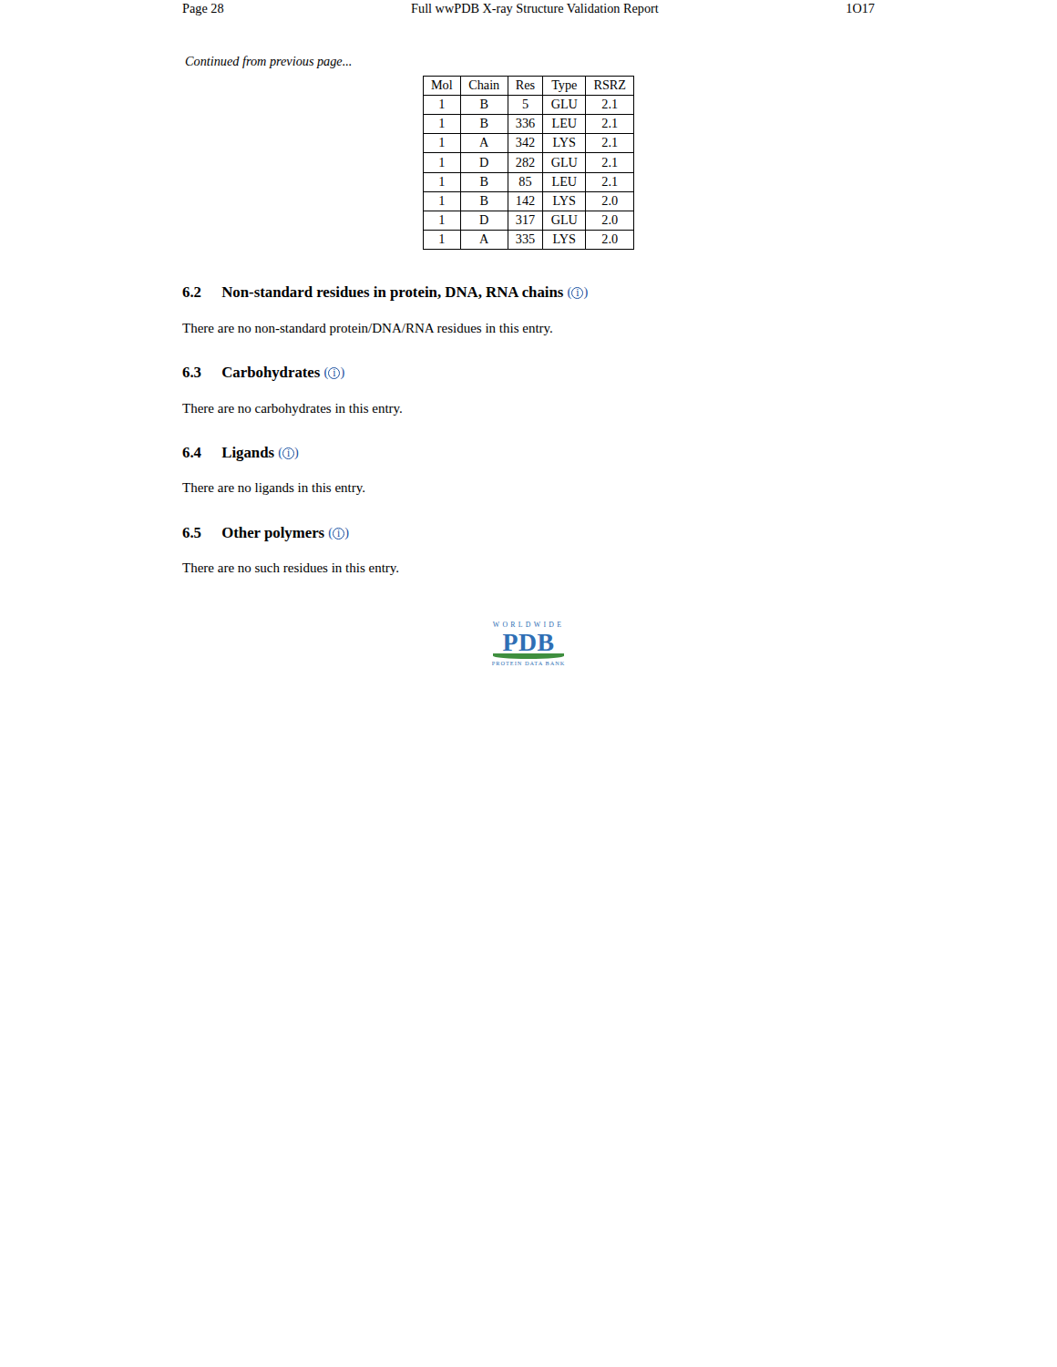Page 28
Full wwPDB X-ray Structure Validation Report
1O17
Continued from previous page...
| Mol | Chain | Res | Type | RSRZ |
| --- | --- | --- | --- | --- |
| 1 | B | 5 | GLU | 2.1 |
| 1 | B | 336 | LEU | 2.1 |
| 1 | A | 342 | LYS | 2.1 |
| 1 | D | 282 | GLU | 2.1 |
| 1 | B | 85 | LEU | 2.1 |
| 1 | B | 142 | LYS | 2.0 |
| 1 | D | 317 | GLU | 2.0 |
| 1 | A | 335 | LYS | 2.0 |
6.2 Non-standard residues in protein, DNA, RNA chains (i)
There are no non-standard protein/DNA/RNA residues in this entry.
6.3 Carbohydrates (i)
There are no carbohydrates in this entry.
6.4 Ligands (i)
There are no ligands in this entry.
6.5 Other polymers (i)
There are no such residues in this entry.
WORLDWIDE
PDB
PROTEIN DATA BANK